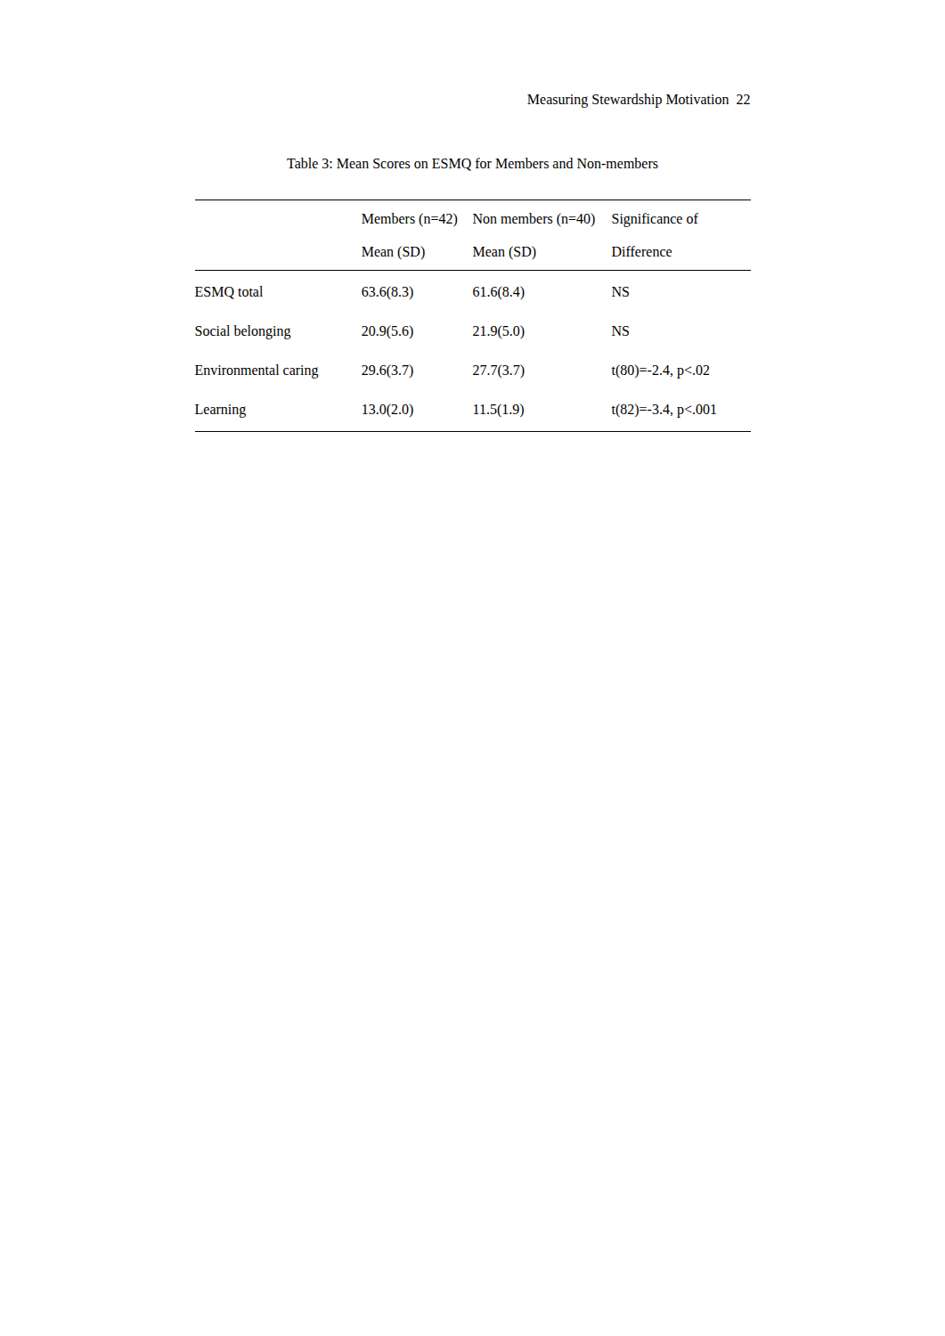Measuring Stewardship Motivation 22
Table 3: Mean Scores on ESMQ for Members and Non-members
| | Members (n=42) | Non members (n=40) | Significance of |
| --- | --- | --- | --- |
| | Mean (SD) | Mean (SD) | Difference |
| ESMQ total | 63.6(8.3) | 61.6(8.4) | NS |
| Social belonging | 20.9(5.6) | 21.9(5.0) | NS |
| Environmental caring | 29.6(3.7) | 27.7(3.7) | t(80)=-2.4, p<.02 |
| Learning | 13.0(2.0) | 11.5(1.9) | t(82)=-3.4, p<.001 |